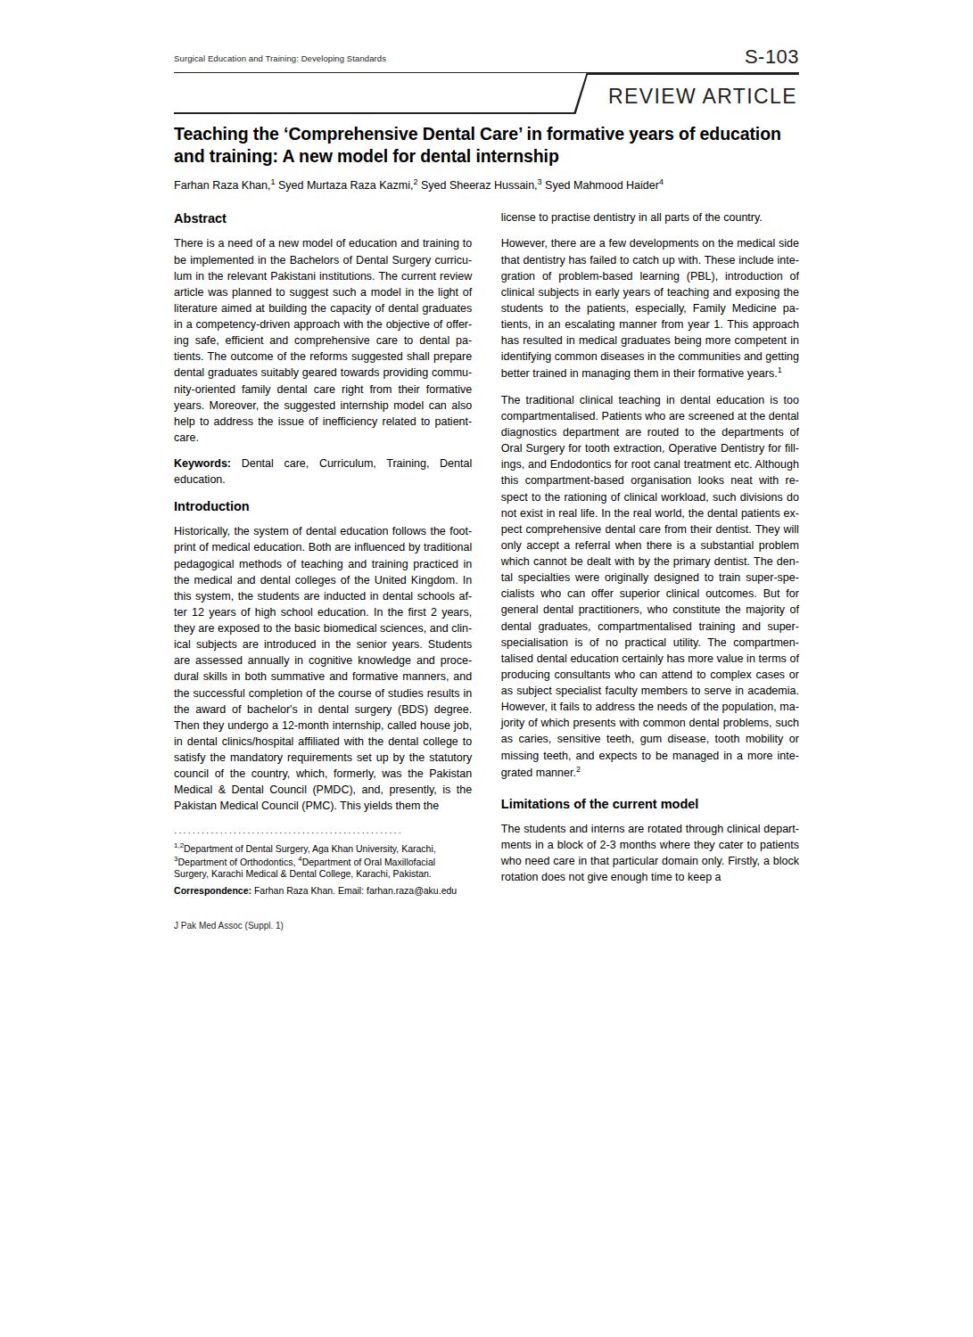Surgical Education and Training: Developing Standards
S-103
REVIEW ARTICLE
Teaching the ‘Comprehensive Dental Care’ in formative years of education and training: A new model for dental internship
Farhan Raza Khan,1 Syed Murtaza Raza Kazmi,2 Syed Sheeraz Hussain,3 Syed Mahmood Haider4
Abstract
There is a need of a new model of education and training to be implemented in the Bachelors of Dental Surgery curriculum in the relevant Pakistani institutions. The current review article was planned to suggest such a model in the light of literature aimed at building the capacity of dental graduates in a competency-driven approach with the objective of offering safe, efficient and comprehensive care to dental patients. The outcome of the reforms suggested shall prepare dental graduates suitably geared towards providing community-oriented family dental care right from their formative years. Moreover, the suggested internship model can also help to address the issue of inefficiency related to patient-care.
Keywords: Dental care, Curriculum, Training, Dental education.
Introduction
Historically, the system of dental education follows the footprint of medical education. Both are influenced by traditional pedagogical methods of teaching and training practiced in the medical and dental colleges of the United Kingdom. In this system, the students are inducted in dental schools after 12 years of high school education. In the first 2 years, they are exposed to the basic biomedical sciences, and clinical subjects are introduced in the senior years. Students are assessed annually in cognitive knowledge and procedural skills in both summative and formative manners, and the successful completion of the course of studies results in the award of bachelor's in dental surgery (BDS) degree. Then they undergo a 12-month internship, called house job, in dental clinics/hospital affiliated with the dental college to satisfy the mandatory requirements set up by the statutory council of the country, which, formerly, was the Pakistan Medical & Dental Council (PMDC), and, presently, is the Pakistan Medical Council (PMC). This yields them the
··················································
1,2Department of Dental Surgery, Aga Khan University, Karachi, 3Department of Orthodontics, 4Department of Oral Maxillofacial Surgery, Karachi Medical & Dental College, Karachi, Pakistan.
Correspondence: Farhan Raza Khan. Email: farhan.raza@aku.edu
license to practise dentistry in all parts of the country.
However, there are a few developments on the medical side that dentistry has failed to catch up with. These include integration of problem-based learning (PBL), introduction of clinical subjects in early years of teaching and exposing the students to the patients, especially, Family Medicine patients, in an escalating manner from year 1. This approach has resulted in medical graduates being more competent in identifying common diseases in the communities and getting better trained in managing them in their formative years.1
The traditional clinical teaching in dental education is too compartmentalised. Patients who are screened at the dental diagnostics department are routed to the departments of Oral Surgery for tooth extraction, Operative Dentistry for fillings, and Endodontics for root canal treatment etc. Although this compartment-based organisation looks neat with respect to the rationing of clinical workload, such divisions do not exist in real life. In the real world, the dental patients expect comprehensive dental care from their dentist. They will only accept a referral when there is a substantial problem which cannot be dealt with by the primary dentist. The dental specialties were originally designed to train super-specialists who can offer superior clinical outcomes. But for general dental practitioners, who constitute the majority of dental graduates, compartmentalised training and super-specialisation is of no practical utility. The compartmentalised dental education certainly has more value in terms of producing consultants who can attend to complex cases or as subject specialist faculty members to serve in academia. However, it fails to address the needs of the population, majority of which presents with common dental problems, such as caries, sensitive teeth, gum disease, tooth mobility or missing teeth, and expects to be managed in a more integrated manner.2
Limitations of the current model
The students and interns are rotated through clinical departments in a block of 2-3 months where they cater to patients who need care in that particular domain only. Firstly, a block rotation does not give enough time to keep a
J Pak Med Assoc (Suppl. 1)